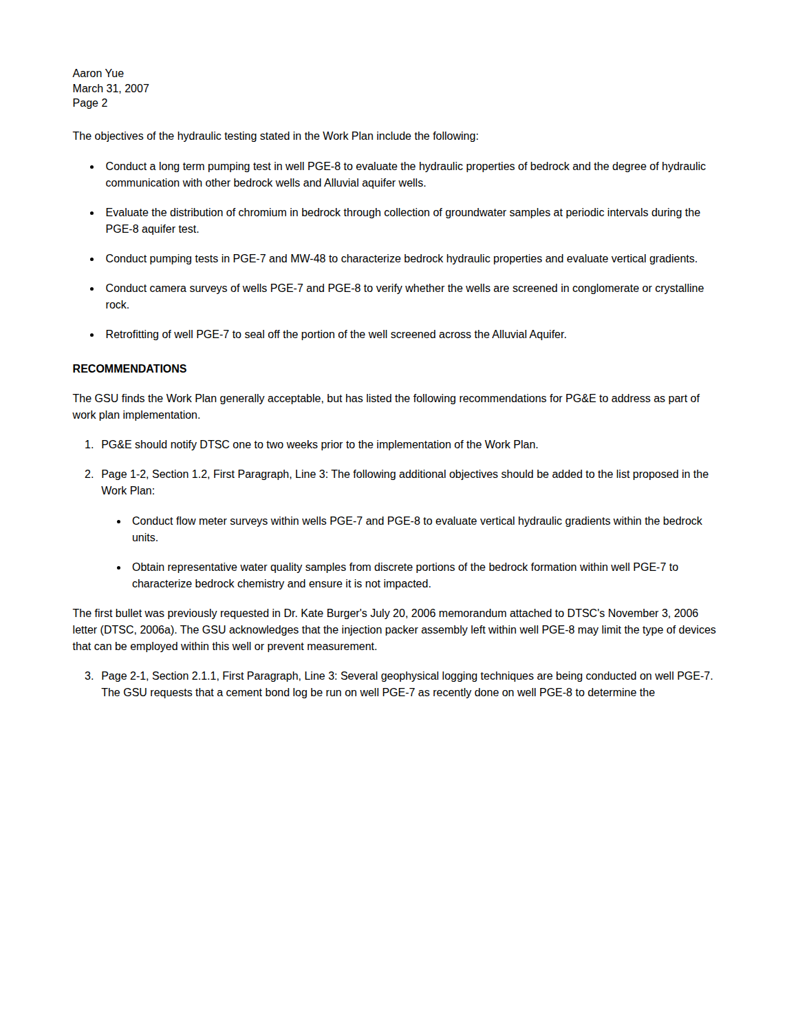Aaron Yue
March 31, 2007
Page 2
The objectives of the hydraulic testing stated in the Work Plan include the following:
Conduct a long term pumping test in well PGE-8 to evaluate the hydraulic properties of bedrock and the degree of hydraulic communication with other bedrock wells and Alluvial aquifer wells.
Evaluate the distribution of chromium in bedrock through collection of groundwater samples at periodic intervals during the PGE-8 aquifer test.
Conduct pumping tests in PGE-7 and MW-48 to characterize bedrock hydraulic properties and evaluate vertical gradients.
Conduct camera surveys of wells PGE-7 and PGE-8 to verify whether the wells are screened in conglomerate or crystalline rock.
Retrofitting of well PGE-7 to seal off the portion of the well screened across the Alluvial Aquifer.
RECOMMENDATIONS
The GSU finds the Work Plan generally acceptable, but has listed the following recommendations for PG&E to address as part of work plan implementation.
PG&E should notify DTSC one to two weeks prior to the implementation of the Work Plan.
Page 1-2, Section 1.2, First Paragraph, Line 3: The following additional objectives should be added to the list proposed in the Work Plan:
Conduct flow meter surveys within wells PGE-7 and PGE-8 to evaluate vertical hydraulic gradients within the bedrock units.
Obtain representative water quality samples from discrete portions of the bedrock formation within well PGE-7 to characterize bedrock chemistry and ensure it is not impacted.
The first bullet was previously requested in Dr. Kate Burger's July 20, 2006 memorandum attached to DTSC's November 3, 2006 letter (DTSC, 2006a). The GSU acknowledges that the injection packer assembly left within well PGE-8 may limit the type of devices that can be employed within this well or prevent measurement.
Page 2-1, Section 2.1.1, First Paragraph, Line 3: Several geophysical logging techniques are being conducted on well PGE-7. The GSU requests that a cement bond log be run on well PGE-7 as recently done on well PGE-8 to determine the